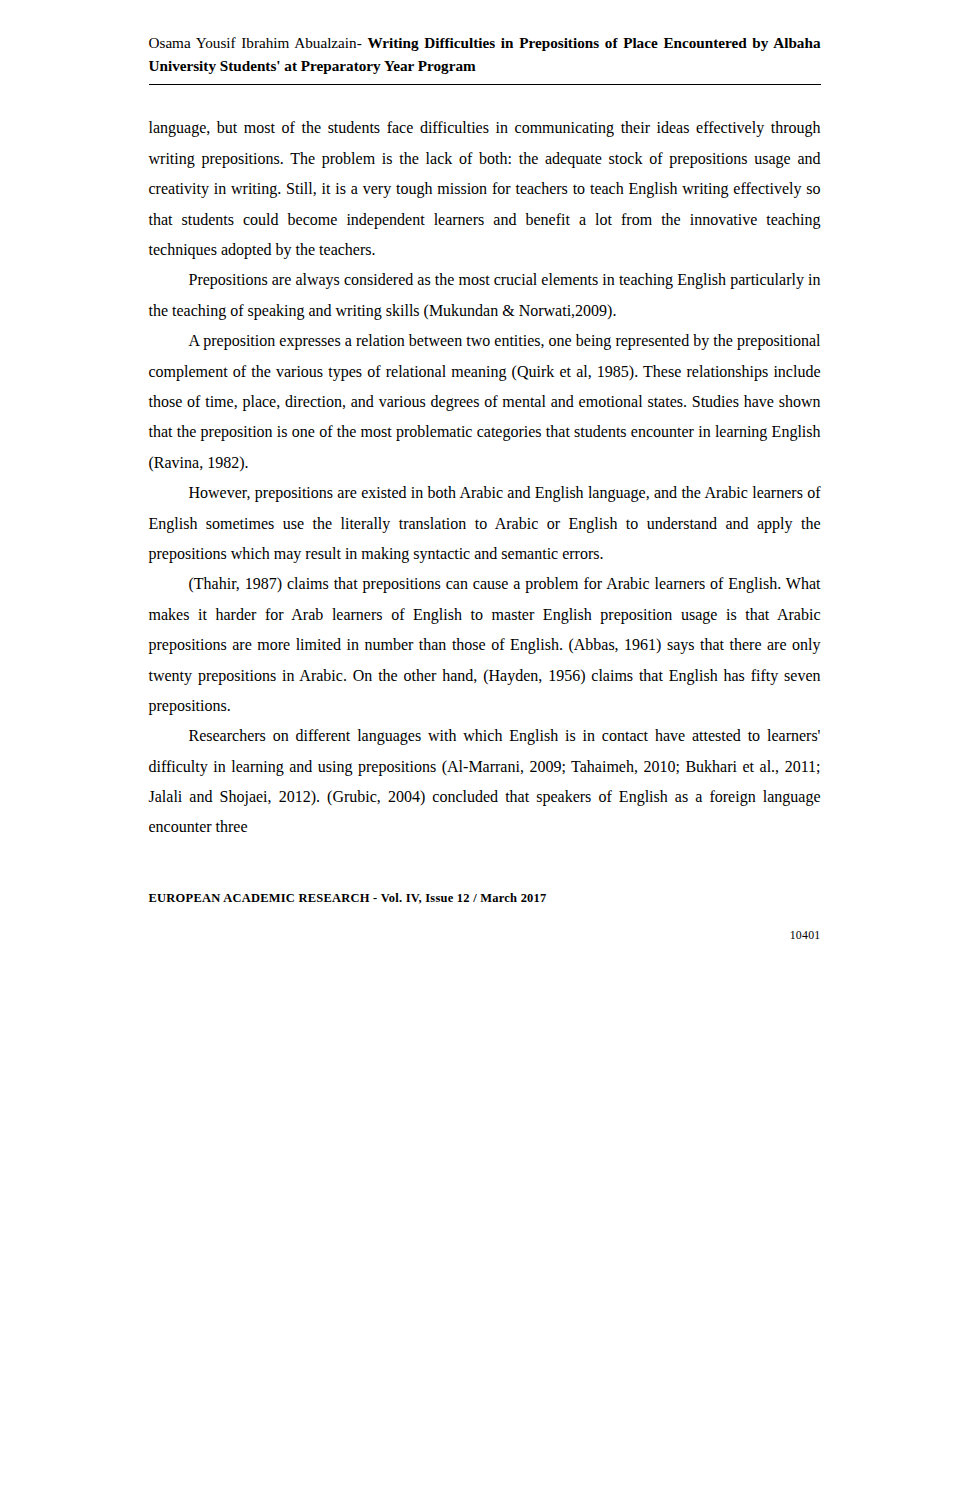Osama Yousif Ibrahim Abualzain- Writing Difficulties in Prepositions of Place Encountered by Albaha University Students' at Preparatory Year Program
language, but most of the students face difficulties in communicating their ideas effectively through writing prepositions. The problem is the lack of both: the adequate stock of prepositions usage and creativity in writing. Still, it is a very tough mission for teachers to teach English writing effectively so that students could become independent learners and benefit a lot from the innovative teaching techniques adopted by the teachers.
Prepositions are always considered as the most crucial elements in teaching English particularly in the teaching of speaking and writing skills (Mukundan & Norwati,2009).
A preposition expresses a relation between two entities, one being represented by the prepositional complement of the various types of relational meaning (Quirk et al, 1985). These relationships include those of time, place, direction, and various degrees of mental and emotional states. Studies have shown that the preposition is one of the most problematic categories that students encounter in learning English (Ravina, 1982).
However, prepositions are existed in both Arabic and English language, and the Arabic learners of English sometimes use the literally translation to Arabic or English to understand and apply the prepositions which may result in making syntactic and semantic errors.
(Thahir, 1987) claims that prepositions can cause a problem for Arabic learners of English. What makes it harder for Arab learners of English to master English preposition usage is that Arabic prepositions are more limited in number than those of English. (Abbas, 1961) says that there are only twenty prepositions in Arabic. On the other hand, (Hayden, 1956) claims that English has fifty seven prepositions.
Researchers on different languages with which English is in contact have attested to learners' difficulty in learning and using prepositions (Al-Marrani, 2009; Tahaimeh, 2010; Bukhari et al., 2011; Jalali and Shojaei, 2012). (Grubic, 2004) concluded that speakers of English as a foreign language encounter three
EUROPEAN ACADEMIC RESEARCH - Vol. IV, Issue 12 / March 2017
10401